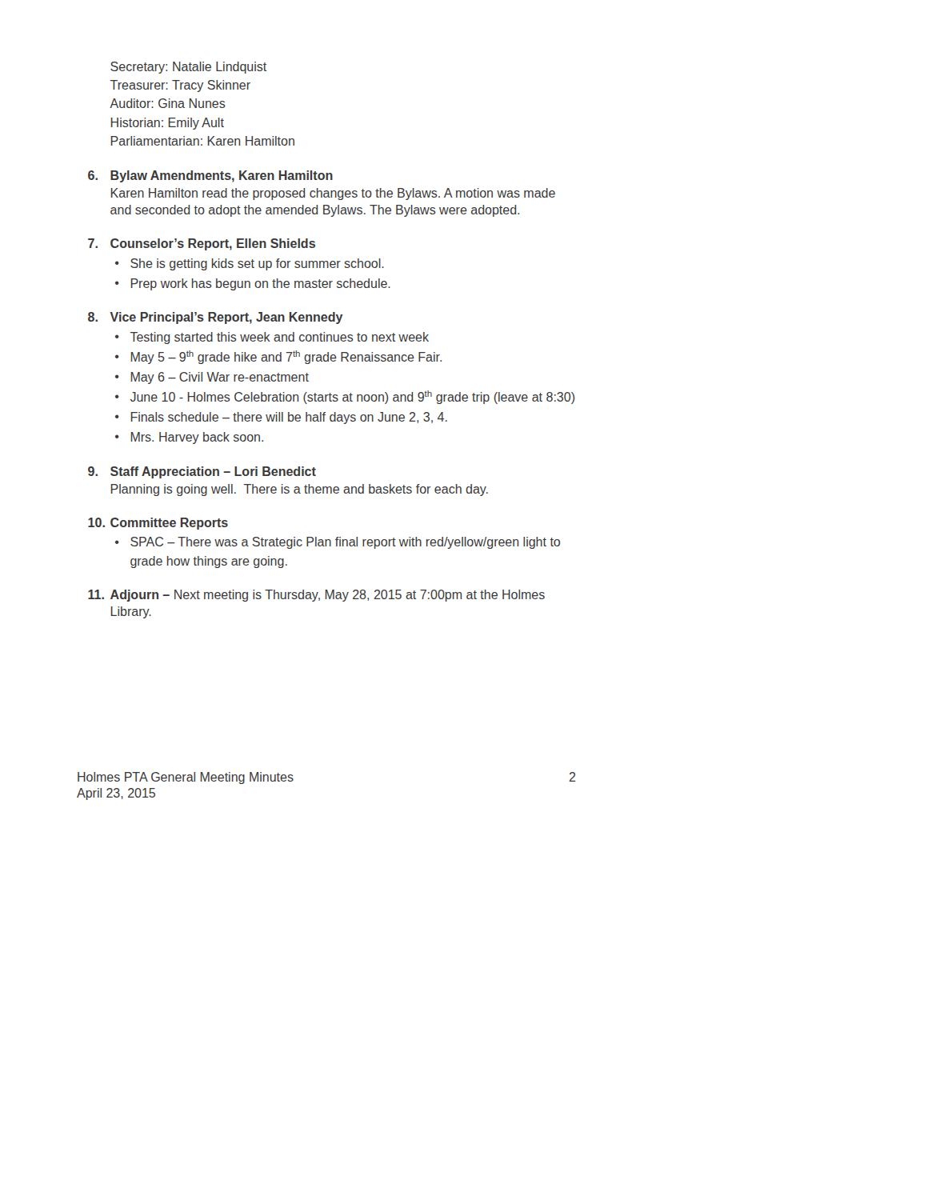Secretary: Natalie Lindquist
Treasurer: Tracy Skinner
Auditor: Gina Nunes
Historian: Emily Ault
Parliamentarian: Karen Hamilton
Bylaw Amendments, Karen Hamilton
Karen Hamilton read the proposed changes to the Bylaws. A motion was made and seconded to adopt the amended Bylaws. The Bylaws were adopted.
Counselor’s Report, Ellen Shields
She is getting kids set up for summer school.
Prep work has begun on the master schedule.
Vice Principal’s Report, Jean Kennedy
Testing started this week and continues to next week
May 5 – 9th grade hike and 7th grade Renaissance Fair.
May 6 – Civil War re-enactment
June 10 - Holmes Celebration (starts at noon) and 9th grade trip (leave at 8:30)
Finals schedule – there will be half days on June 2, 3, 4.
Mrs. Harvey back soon.
Staff Appreciation – Lori Benedict
Planning is going well. There is a theme and baskets for each day.
Committee Reports
SPAC – There was a Strategic Plan final report with red/yellow/green light to grade how things are going.
Adjourn – Next meeting is Thursday, May 28, 2015 at 7:00pm at the Holmes Library.
Holmes PTA General Meeting Minutes
April 23, 2015
2